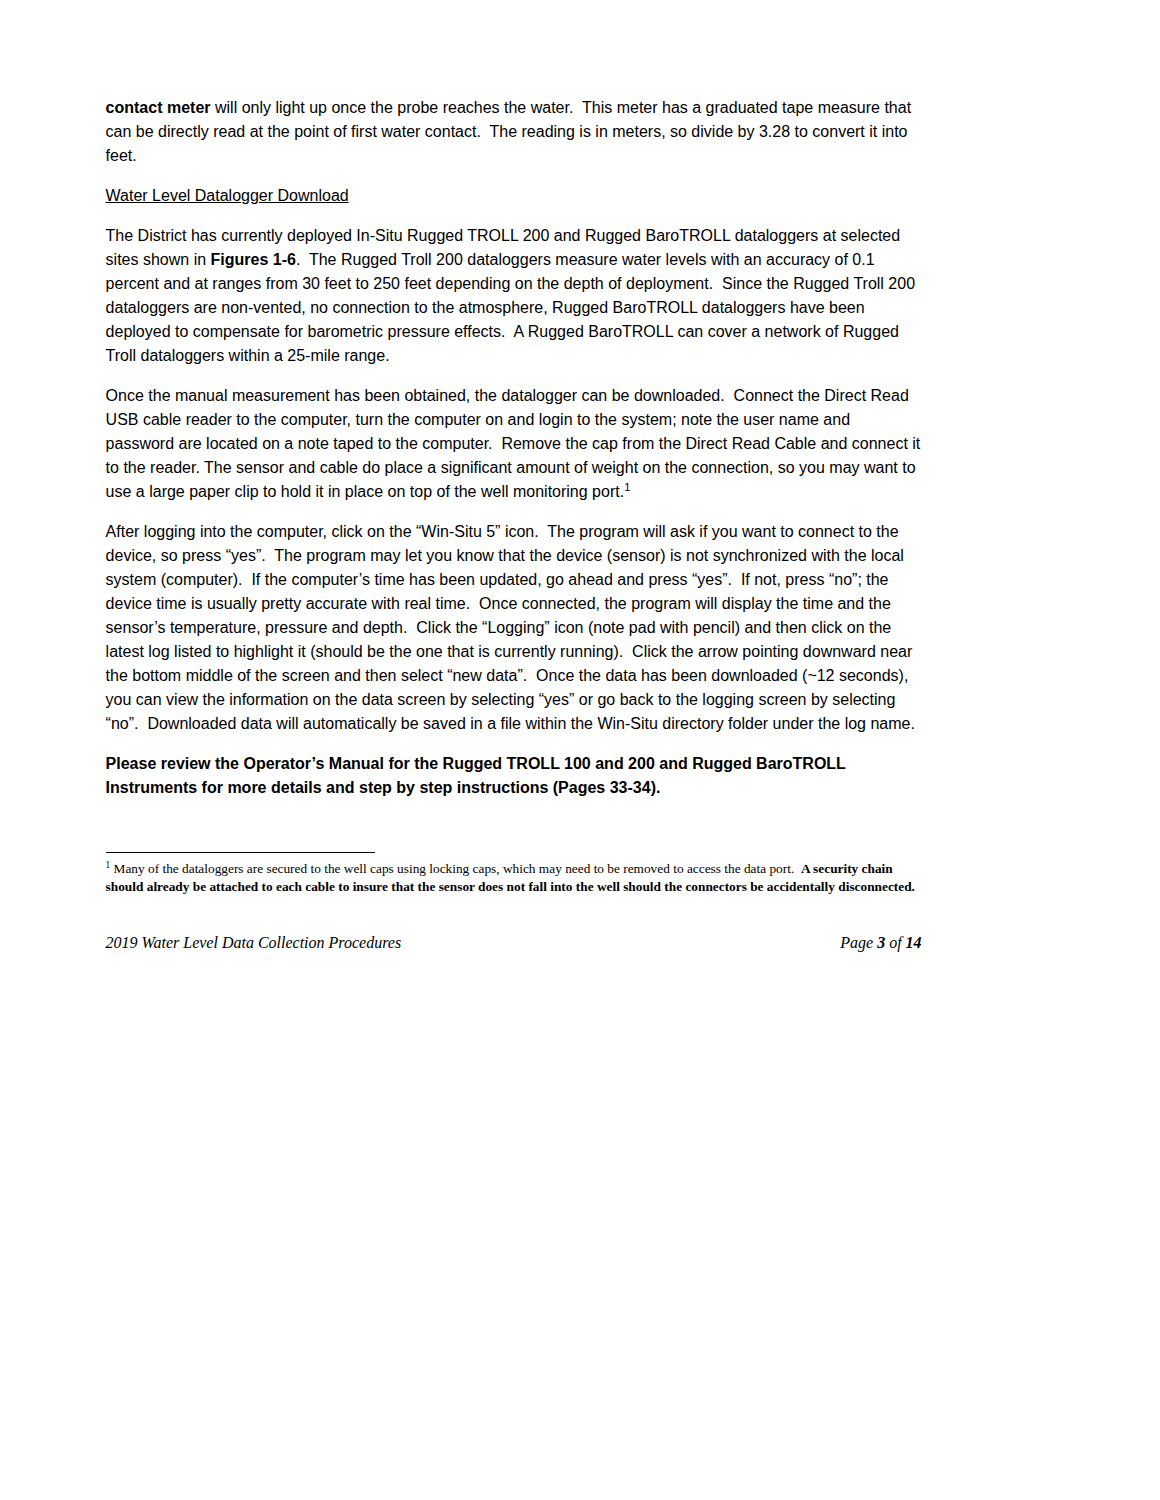contact meter will only light up once the probe reaches the water. This meter has a graduated tape measure that can be directly read at the point of first water contact. The reading is in meters, so divide by 3.28 to convert it into feet.
Water Level Datalogger Download
The District has currently deployed In-Situ Rugged TROLL 200 and Rugged BaroTROLL dataloggers at selected sites shown in Figures 1-6. The Rugged Troll 200 dataloggers measure water levels with an accuracy of 0.1 percent and at ranges from 30 feet to 250 feet depending on the depth of deployment. Since the Rugged Troll 200 dataloggers are non-vented, no connection to the atmosphere, Rugged BaroTROLL dataloggers have been deployed to compensate for barometric pressure effects. A Rugged BaroTROLL can cover a network of Rugged Troll dataloggers within a 25-mile range.
Once the manual measurement has been obtained, the datalogger can be downloaded. Connect the Direct Read USB cable reader to the computer, turn the computer on and login to the system; note the user name and password are located on a note taped to the computer. Remove the cap from the Direct Read Cable and connect it to the reader. The sensor and cable do place a significant amount of weight on the connection, so you may want to use a large paper clip to hold it in place on top of the well monitoring port.1
After logging into the computer, click on the “Win-Situ 5” icon. The program will ask if you want to connect to the device, so press “yes”. The program may let you know that the device (sensor) is not synchronized with the local system (computer). If the computer’s time has been updated, go ahead and press “yes”. If not, press “no”; the device time is usually pretty accurate with real time. Once connected, the program will display the time and the sensor’s temperature, pressure and depth. Click the “Logging” icon (note pad with pencil) and then click on the latest log listed to highlight it (should be the one that is currently running). Click the arrow pointing downward near the bottom middle of the screen and then select “new data”. Once the data has been downloaded (~12 seconds), you can view the information on the data screen by selecting “yes” or go back to the logging screen by selecting “no”. Downloaded data will automatically be saved in a file within the Win-Situ directory folder under the log name.
Please review the Operator’s Manual for the Rugged TROLL 100 and 200 and Rugged BaroTROLL Instruments for more details and step by step instructions (Pages 33-34).
1 Many of the dataloggers are secured to the well caps using locking caps, which may need to be removed to access the data port. A security chain should already be attached to each cable to insure that the sensor does not fall into the well should the connectors be accidentally disconnected.
2019 Water Level Data Collection Procedures Page 3 of 14